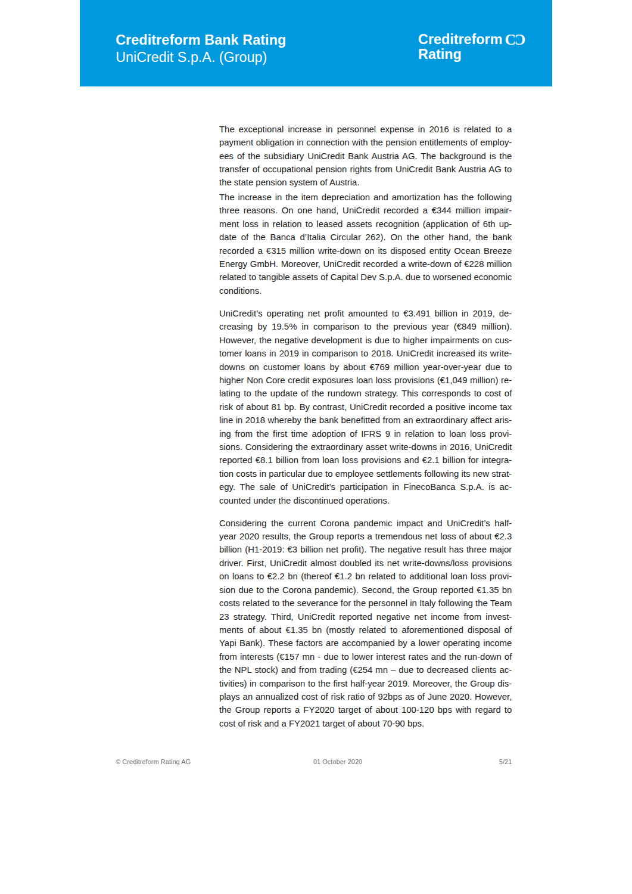Creditreform Bank Rating
UniCredit S.p.A. (Group)
Creditreform CC
Rating
The exceptional increase in personnel expense in 2016 is related to a payment obligation in connection with the pension entitlements of employees of the subsidiary UniCredit Bank Austria AG. The background is the transfer of occupational pension rights from UniCredit Bank Austria AG to the state pension system of Austria.
The increase in the item depreciation and amortization has the following three reasons. On one hand, UniCredit recorded a €344 million impairment loss in relation to leased assets recognition (application of 6th update of the Banca d’Italia Circular 262). On the other hand, the bank recorded a €315 million write-down on its disposed entity Ocean Breeze Energy GmbH. Moreover, UniCredit recorded a write-down of €228 million related to tangible assets of Capital Dev S.p.A. due to worsened economic conditions.
UniCredit’s operating net profit amounted to €3.491 billion in 2019, decreasing by 19.5% in comparison to the previous year (€849 million). However, the negative development is due to higher impairments on customer loans in 2019 in comparison to 2018. UniCredit increased its write-downs on customer loans by about €769 million year-over-year due to higher Non Core credit exposures loan loss provisions (€1,049 million) relating to the update of the rundown strategy. This corresponds to cost of risk of about 81 bp. By contrast, UniCredit recorded a positive income tax line in 2018 whereby the bank benefitted from an extraordinary affect arising from the first time adoption of IFRS 9 in relation to loan loss provisions. Considering the extraordinary asset write-downs in 2016, UniCredit reported €8.1 billion from loan loss provisions and €2.1 billion for integration costs in particular due to employee settlements following its new strategy. The sale of UniCredit’s participation in FinecoBanca S.p.A. is accounted under the discontinued operations.
Considering the current Corona pandemic impact and UniCredit’s half-year 2020 results, the Group reports a tremendous net loss of about €2.3 billion (H1-2019: €3 billion net profit). The negative result has three major driver. First, UniCredit almost doubled its net write-downs/loss provisions on loans to €2.2 bn (thereof €1.2 bn related to additional loan loss provision due to the Corona pandemic). Second, the Group reported €1.35 bn costs related to the severance for the personnel in Italy following the Team 23 strategy. Third, UniCredit reported negative net income from investments of about €1.35 bn (mostly related to aforementioned disposal of Yapi Bank). These factors are accompanied by a lower operating income from interests (€157 mn - due to lower interest rates and the run-down of the NPL stock) and from trading (€254 mn – due to decreased clients activities) in comparison to the first half-year 2019. Moreover, the Group displays an annualized cost of risk ratio of 92bps as of June 2020. However, the Group reports a FY2020 target of about 100-120 bps with regard to cost of risk and a FY2021 target of about 70-90 bps.
© Creditreform Rating AG
01 October 2020
5/21